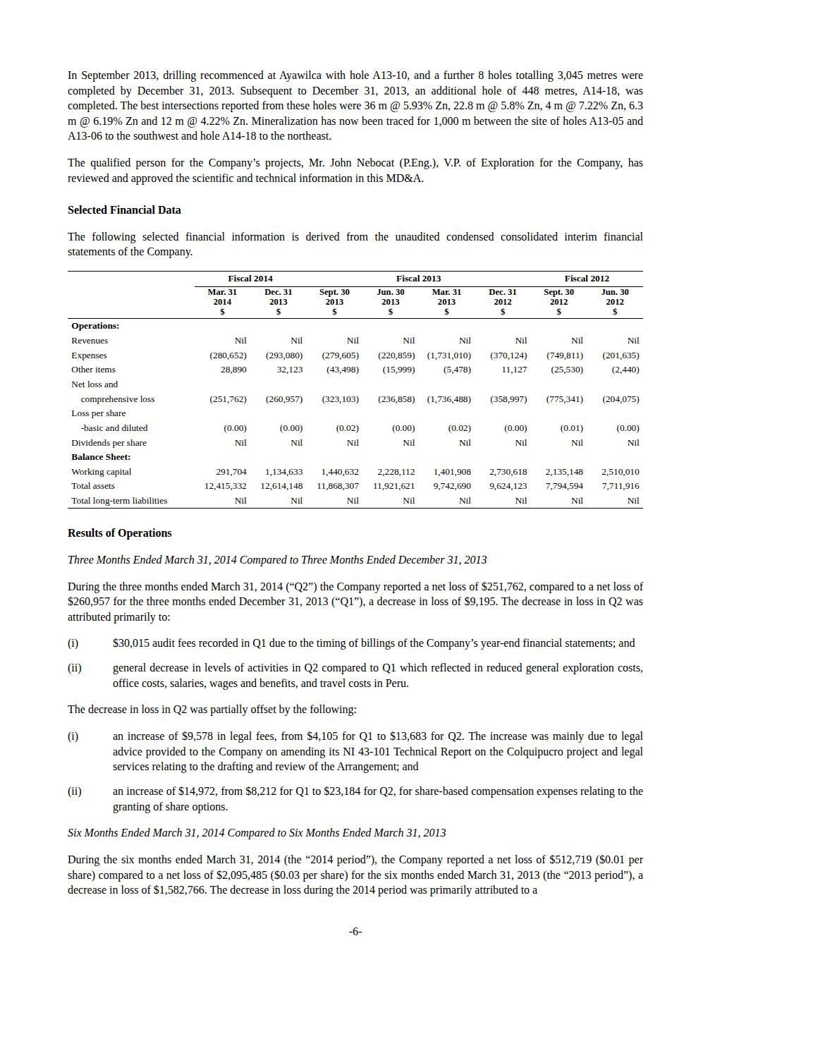In September 2013, drilling recommenced at Ayawilca with hole A13-10, and a further 8 holes totalling 3,045 metres were completed by December 31, 2013. Subsequent to December 31, 2013, an additional hole of 448 metres, A14-18, was completed. The best intersections reported from these holes were 36 m @ 5.93% Zn, 22.8 m @ 5.8% Zn, 4 m @ 7.22% Zn, 6.3 m @ 6.19% Zn and 12 m @ 4.22% Zn. Mineralization has now been traced for 1,000 m between the site of holes A13-05 and A13-06 to the southwest and hole A14-18 to the northeast.
The qualified person for the Company’s projects, Mr. John Nebocat (P.Eng.), V.P. of Exploration for the Company, has reviewed and approved the scientific and technical information in this MD&A.
Selected Financial Data
The following selected financial information is derived from the unaudited condensed consolidated interim financial statements of the Company.
| | Fiscal 2014 | Fiscal 2013 | Fiscal 2012 |
| --- | --- | --- | --- |
| | Mar. 31 2014 $ | Dec. 31 2013 $ | Sept. 30 2013 $ | Jun. 30 2013 $ | Mar. 31 2013 $ | Dec. 31 2012 $ | Sept. 30 2012 $ | Jun. 30 2012 $ |
| Operations: | | | | | | | | |
| Revenues | Nil | Nil | Nil | Nil | Nil | Nil | Nil | Nil |
| Expenses | (280,652) | (293,080) | (279,605) | (220,859) | (1,731,010) | (370,124) | (749,811) | (201,635) |
| Other items | 28,890 | 32,123 | (43,498) | (15,999) | (5,478) | 11,127 | (25,530) | (2,440) |
| Net loss and | | | | | | | | |
| comprehensive loss | (251,762) | (260,957) | (323,103) | (236,858) | (1,736,488) | (358,997) | (775,341) | (204,075) |
| Loss per share | | | | | | | | |
| -basic and diluted | (0.00) | (0.00) | (0.02) | (0.00) | (0.02) | (0.00) | (0.01) | (0.00) |
| Dividends per share | Nil | Nil | Nil | Nil | Nil | Nil | Nil | Nil |
| Balance Sheet: | | | | | | | | |
| Working capital | 291,704 | 1,134,633 | 1,440,632 | 2,228,112 | 1,401,908 | 2,730,618 | 2,135,148 | 2,510,010 |
| Total assets | 12,415,332 | 12,614,148 | 11,868,307 | 11,921,621 | 9,742,690 | 9,624,123 | 7,794,594 | 7,711,916 |
| Total long-term liabilities | Nil | Nil | Nil | Nil | Nil | Nil | Nil | Nil |
Results of Operations
Three Months Ended March 31, 2014 Compared to Three Months Ended December 31, 2013
During the three months ended March 31, 2014 (“Q2”) the Company reported a net loss of $251,762, compared to a net loss of $260,957 for the three months ended December 31, 2013 (“Q1”), a decrease in loss of $9,195. The decrease in loss in Q2 was attributed primarily to:
(i)$30,015 audit fees recorded in Q1 due to the timing of billings of the Company’s year-end financial statements; and
(ii) general decrease in levels of activities in Q2 compared to Q1 which reflected in reduced general exploration costs, office costs, salaries, wages and benefits, and travel costs in Peru.
The decrease in loss in Q2 was partially offset by the following:
(i) an increase of $9,578 in legal fees, from $4,105 for Q1 to $13,683 for Q2. The increase was mainly due to legal advice provided to the Company on amending its NI 43-101 Technical Report on the Colquipucro project and legal services relating to the drafting and review of the Arrangement; and
(ii) an increase of $14,972, from $8,212 for Q1 to $23,184 for Q2, for share-based compensation expenses relating to the granting of share options.
Six Months Ended March 31, 2014 Compared to Six Months Ended March 31, 2013
During the six months ended March 31, 2014 (the “2014 period”), the Company reported a net loss of $512,719 ($0.01 per share) compared to a net loss of $2,095,485 ($0.03 per share) for the six months ended March 31, 2013 (the “2013 period”), a decrease in loss of $1,582,766. The decrease in loss during the 2014 period was primarily attributed to a
-6-